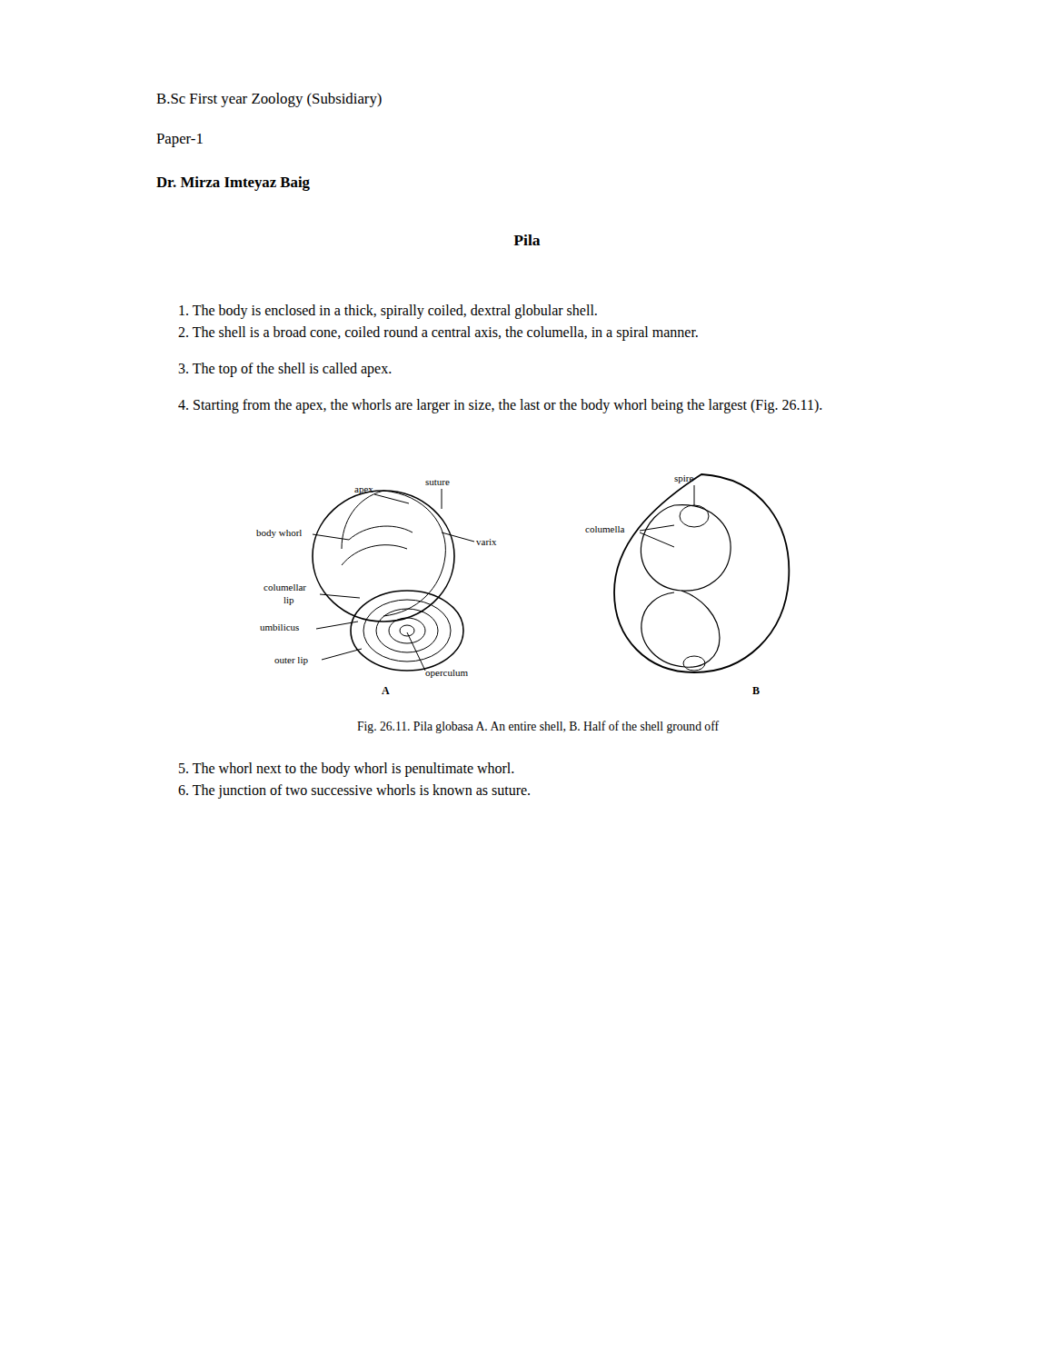B.Sc First year Zoology (Subsidiary)
Paper-1
Dr. Mirza Imteyaz Baig
Pila
1. The body is enclosed in a thick, spirally coiled, dextral globular shell.
2. The shell is a broad cone, coiled round a central axis, the columella, in a spiral manner.
3. The top of the shell is called apex.
4. Starting from the apex, the whorls are larger in size, the last or the body whorl being the largest (Fig. 26.11).
Fig. 26.11 Pila globosa shell diagram Line drawing of Pila globosa. A: an entire shell showing apex, suture, body whorl, varix, columellar lip, umbilicus, outer lip and operculum. B: half of the shell ground off showing spire and columella. apex suture body whorl varix columellar lip umbilicus outer lip operculum A spire columella B
Fig. 26.11. Pila globasa A. An entire shell, B. Half of the shell ground off
5. The whorl next to the body whorl is penultimate whorl.
6. The junction of two successive whorls is known as suture.